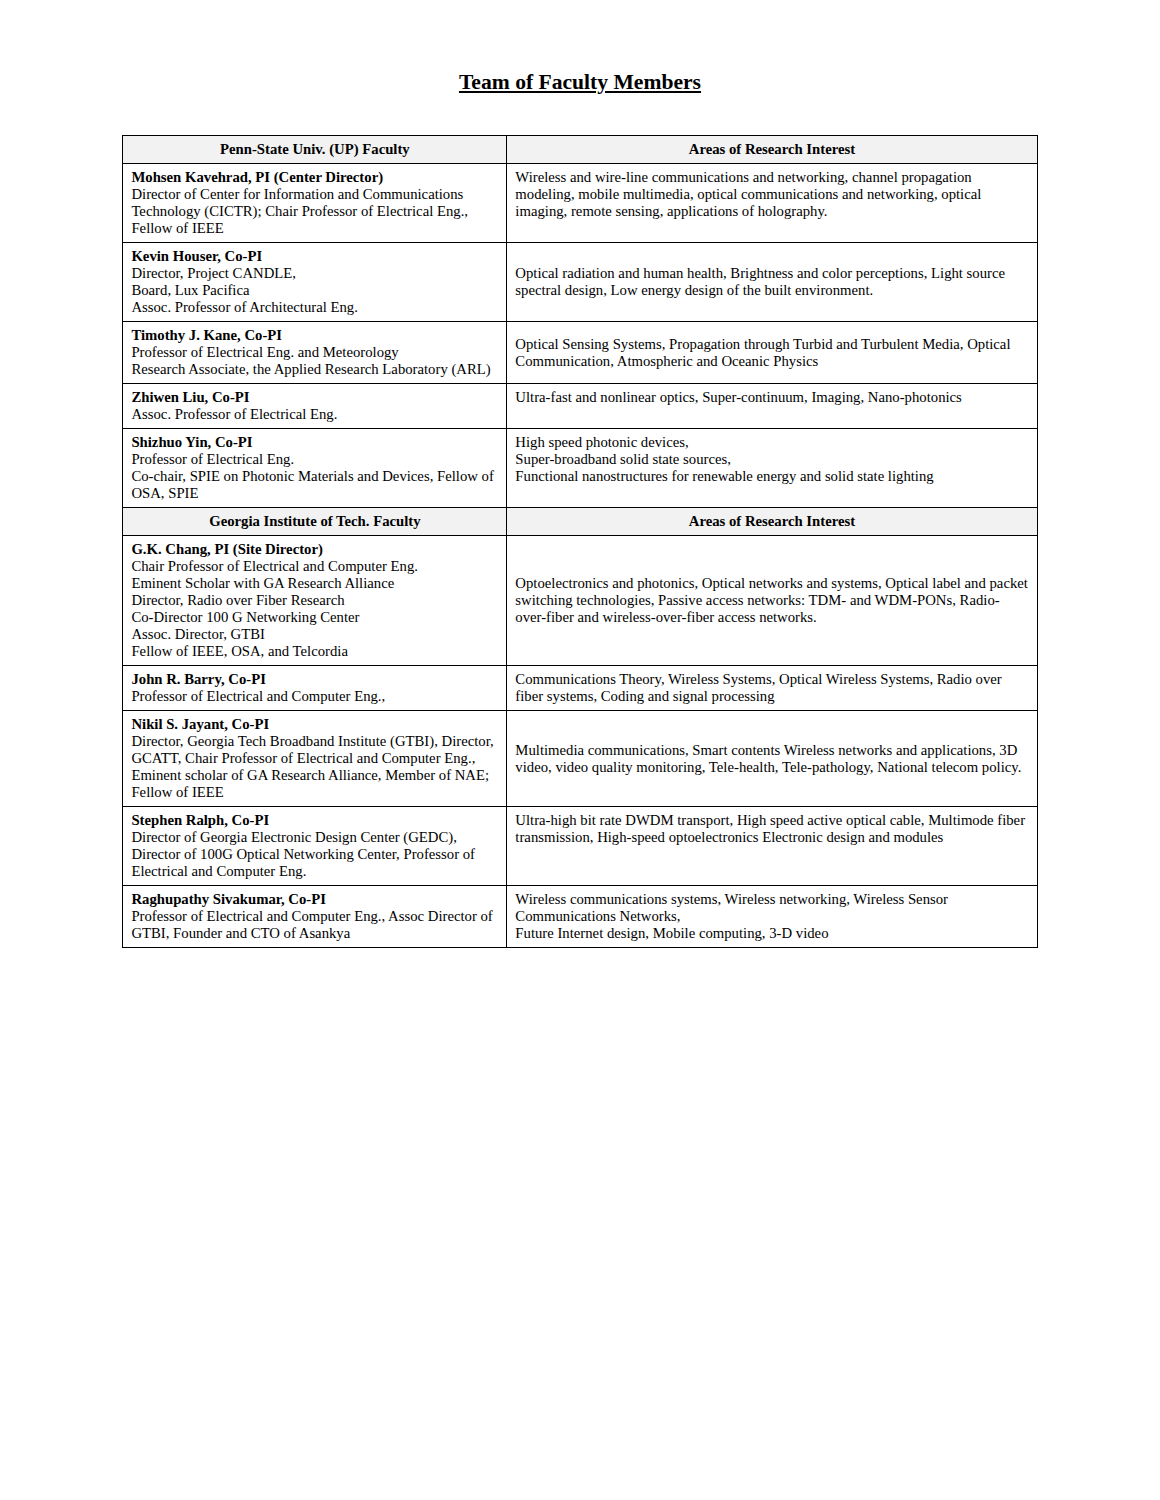Team of Faculty Members
| Penn-State Univ. (UP) Faculty | Areas of Research Interest |
| --- | --- |
| Mohsen Kavehrad, PI (Center Director) Director of Center for Information and Communications Technology (CICTR); Chair Professor of Electrical Eng., Fellow of IEEE | Wireless and wire-line communications and networking, channel propagation modeling, mobile multimedia, optical communications and networking, optical imaging, remote sensing, applications of holography. |
| Kevin Houser, Co-PI Director, Project CANDLE, Board, Lux Pacifica Assoc. Professor of Architectural Eng. | Optical radiation and human health, Brightness and color perceptions, Light source spectral design, Low energy design of the built environment. |
| Timothy J. Kane, Co-PI Professor of Electrical Eng. and Meteorology Research Associate, the Applied Research Laboratory (ARL) | Optical Sensing Systems, Propagation through Turbid and Turbulent Media, Optical Communication, Atmospheric and Oceanic Physics |
| Zhiwen Liu, Co-PI Assoc. Professor of Electrical Eng. | Ultra-fast and nonlinear optics, Super-continuum, Imaging, Nano-photonics |
| Shizhuo Yin, Co-PI Professor of Electrical Eng. Co-chair, SPIE on Photonic Materials and Devices, Fellow of OSA, SPIE | High speed photonic devices, Super-broadband solid state sources, Functional nanostructures for renewable energy and solid state lighting |
| Georgia Institute of Tech. Faculty | Areas of Research Interest |
| G.K. Chang, PI (Site Director) Chair Professor of Electrical and Computer Eng. Eminent Scholar with GA Research Alliance Director, Radio over Fiber Research Co-Director 100 G Networking Center Assoc. Director, GTBI Fellow of IEEE, OSA, and Telcordia | Optoelectronics and photonics, Optical networks and systems, Optical label and packet switching technologies, Passive access networks: TDM- and WDM-PONs, Radio-over-fiber and wireless-over-fiber access networks. |
| John R. Barry, Co-PI Professor of Electrical and Computer Eng., | Communications Theory, Wireless Systems, Optical Wireless Systems, Radio over fiber systems, Coding and signal processing |
| Nikil S. Jayant, Co-PI Director, Georgia Tech Broadband Institute (GTBI), Director, GCATT, Chair Professor of Electrical and Computer Eng., Eminent scholar of GA Research Alliance, Member of NAE; Fellow of IEEE | Multimedia communications, Smart contents Wireless networks and applications, 3D video, video quality monitoring, Tele-health, Tele-pathology, National telecom policy. |
| Stephen Ralph, Co-PI Director of Georgia Electronic Design Center (GEDC), Director of 100G Optical Networking Center, Professor of Electrical and Computer Eng. | Ultra-high bit rate DWDM transport, High speed active optical cable, Multimode fiber transmission, High-speed optoelectronics Electronic design and modules |
| Raghupathy Sivakumar, Co-PI Professor of Electrical and Computer Eng., Assoc Director of GTBI, Founder and CTO of Asankya | Wireless communications systems, Wireless networking, Wireless Sensor Communications Networks, Future Internet design, Mobile computing, 3-D video |